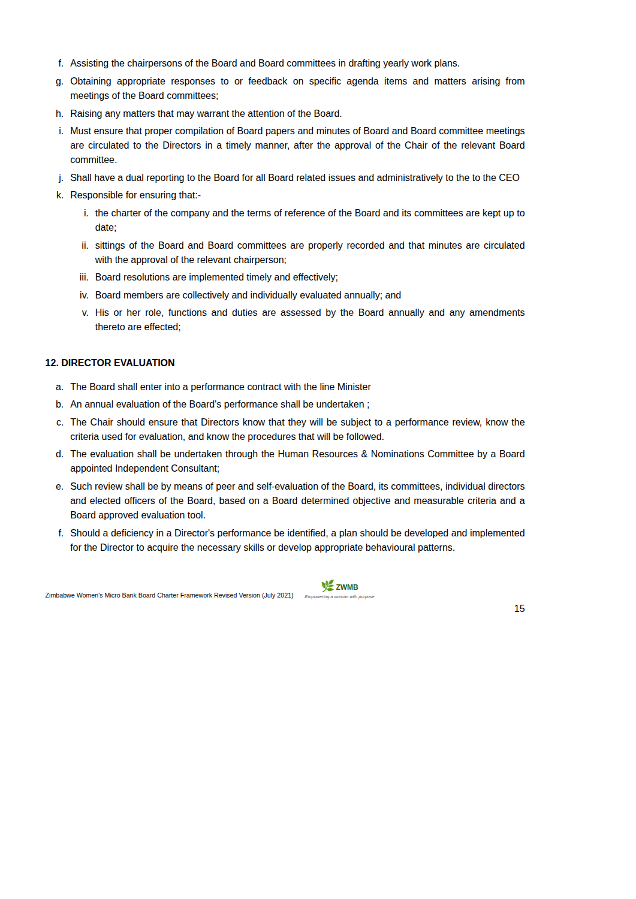Assisting the chairpersons of the Board and Board committees in drafting yearly work plans.
Obtaining appropriate responses to or feedback on specific agenda items and matters arising from meetings of the Board committees;
Raising any matters that may warrant the attention of the Board.
Must ensure that proper compilation of Board papers and minutes of Board and Board committee meetings are circulated to the Directors in a timely manner, after the approval of the Chair of the relevant Board committee.
Shall have a dual reporting to the Board for all Board related issues and administratively to the to the CEO
Responsible for ensuring that:-
the charter of the company and the terms of reference of the Board and its committees are kept up to date;
sittings of the Board and Board committees are properly recorded and that minutes are circulated with the approval of the relevant chairperson;
Board resolutions are implemented timely and effectively;
Board members are collectively and individually evaluated annually; and
His or her role, functions and duties are assessed by the Board annually and any amendments thereto are effected;
12. DIRECTOR EVALUATION
The Board shall enter into a performance contract with the line Minister
An annual evaluation of the Board's performance shall be undertaken ;
The Chair should ensure that Directors know that they will be subject to a performance review, know the criteria used for evaluation, and know the procedures that will be followed.
The evaluation shall be undertaken through the Human Resources & Nominations Committee by a Board appointed Independent Consultant;
Such review shall be by means of peer and self-evaluation of the Board, its committees, individual directors and elected officers of the Board, based on a Board determined objective and measurable criteria and a Board approved evaluation tool.
Should a deficiency in a Director's performance be identified, a plan should be developed and implemented for the Director to acquire the necessary skills or develop appropriate behavioural patterns.
Zimbabwe Women's Micro Bank Board Charter Framework Revised Version (July 2021) 🌿 ZWMB
Empowering a woman with purpose
15